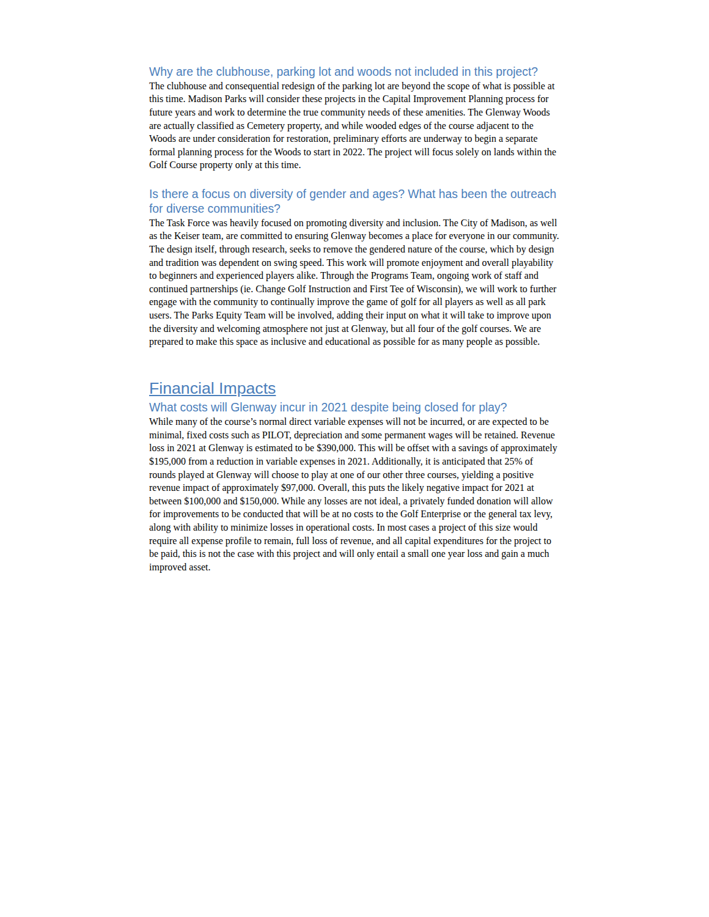Why are the clubhouse, parking lot and woods not included in this project?
The clubhouse and consequential redesign of the parking lot are beyond the scope of what is possible at this time. Madison Parks will consider these projects in the Capital Improvement Planning process for future years and work to determine the true community needs of these amenities. The Glenway Woods are actually classified as Cemetery property, and while wooded edges of the course adjacent to the Woods are under consideration for restoration, preliminary efforts are underway to begin a separate formal planning process for the Woods to start in 2022. The project will focus solely on lands within the Golf Course property only at this time.
Is there a focus on diversity of gender and ages? What has been the outreach for diverse communities?
The Task Force was heavily focused on promoting diversity and inclusion. The City of Madison, as well as the Keiser team, are committed to ensuring Glenway becomes a place for everyone in our community. The design itself, through research, seeks to remove the gendered nature of the course, which by design and tradition was dependent on swing speed. This work will promote enjoyment and overall playability to beginners and experienced players alike. Through the Programs Team, ongoing work of staff and continued partnerships (ie. Change Golf Instruction and First Tee of Wisconsin), we will work to further engage with the community to continually improve the game of golf for all players as well as all park users. The Parks Equity Team will be involved, adding their input on what it will take to improve upon the diversity and welcoming atmosphere not just at Glenway, but all four of the golf courses. We are prepared to make this space as inclusive and educational as possible for as many people as possible.
Financial Impacts
What costs will Glenway incur in 2021 despite being closed for play?
While many of the course’s normal direct variable expenses will not be incurred, or are expected to be minimal, fixed costs such as PILOT, depreciation and some permanent wages will be retained. Revenue loss in 2021 at Glenway is estimated to be $390,000. This will be offset with a savings of approximately $195,000 from a reduction in variable expenses in 2021. Additionally, it is anticipated that 25% of rounds played at Glenway will choose to play at one of our other three courses, yielding a positive revenue impact of approximately $97,000. Overall, this puts the likely negative impact for 2021 at between $100,000 and $150,000. While any losses are not ideal, a privately funded donation will allow for improvements to be conducted that will be at no costs to the Golf Enterprise or the general tax levy, along with ability to minimize losses in operational costs. In most cases a project of this size would require all expense profile to remain, full loss of revenue, and all capital expenditures for the project to be paid, this is not the case with this project and will only entail a small one year loss and gain a much improved asset.